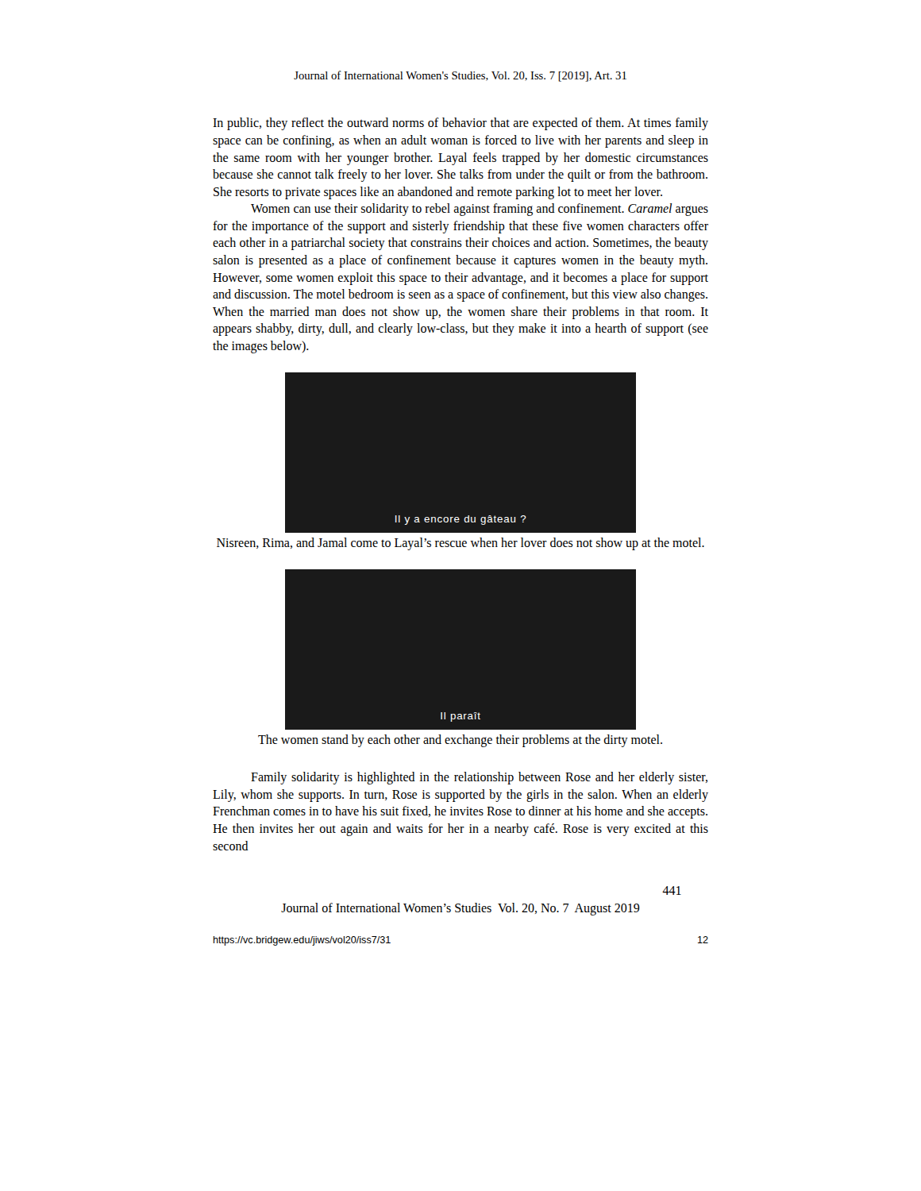Journal of International Women's Studies, Vol. 20, Iss. 7 [2019], Art. 31
In public, they reflect the outward norms of behavior that are expected of them. At times family space can be confining, as when an adult woman is forced to live with her parents and sleep in the same room with her younger brother. Layal feels trapped by her domestic circumstances because she cannot talk freely to her lover. She talks from under the quilt or from the bathroom. She resorts to private spaces like an abandoned and remote parking lot to meet her lover.
Women can use their solidarity to rebel against framing and confinement. Caramel argues for the importance of the support and sisterly friendship that these five women characters offer each other in a patriarchal society that constrains their choices and action. Sometimes, the beauty salon is presented as a place of confinement because it captures women in the beauty myth. However, some women exploit this space to their advantage, and it becomes a place for support and discussion. The motel bedroom is seen as a space of confinement, but this view also changes. When the married man does not show up, the women share their problems in that room. It appears shabby, dirty, dull, and clearly low-class, but they make it into a hearth of support (see the images below).
Il y a encore du gâteau ?
Nisreen, Rima, and Jamal come to Layal’s rescue when her lover does not show up at the motel.
Il paraît
The women stand by each other and exchange their problems at the dirty motel.
Family solidarity is highlighted in the relationship between Rose and her elderly sister, Lily, whom she supports. In turn, Rose is supported by the girls in the salon. When an elderly Frenchman comes in to have his suit fixed, he invites Rose to dinner at his home and she accepts. He then invites her out again and waits for her in a nearby café. Rose is very excited at this second
441
Journal of International Women’s Studies Vol. 20, No. 7 August 2019
https://vc.bridgew.edu/jiws/vol20/iss7/31
12